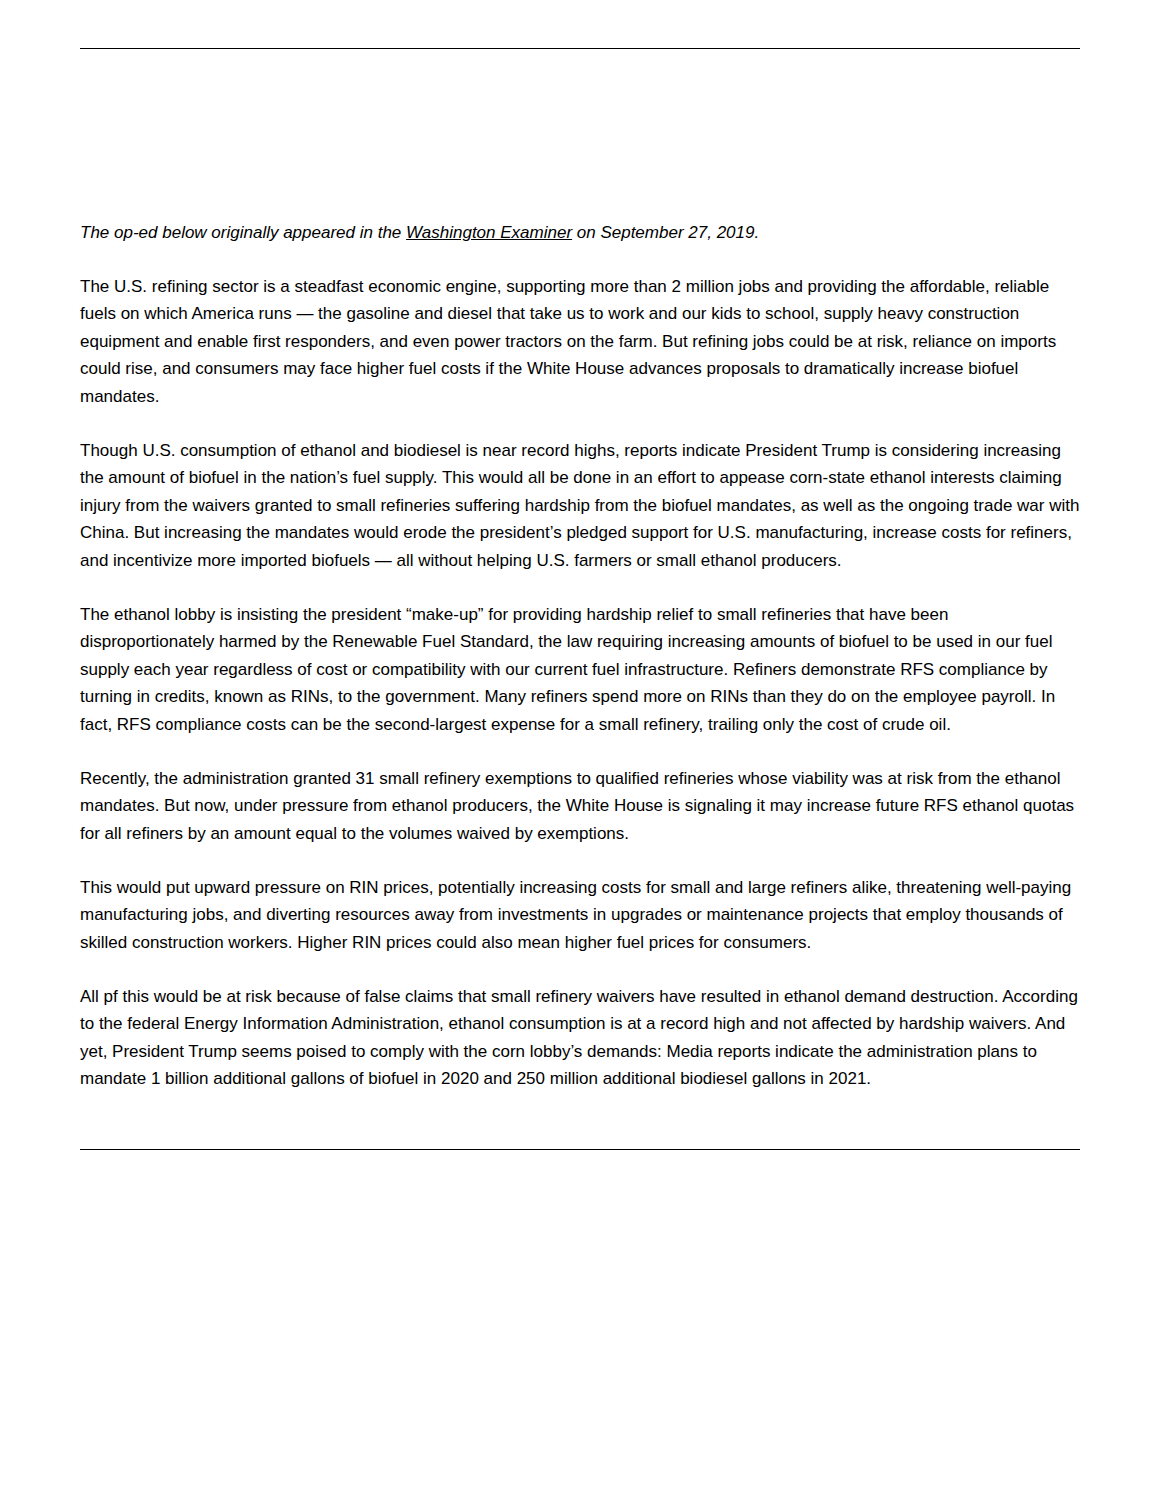The op-ed below originally appeared in the Washington Examiner on September 27, 2019.
The U.S. refining sector is a steadfast economic engine, supporting more than 2 million jobs and providing the affordable, reliable fuels on which America runs — the gasoline and diesel that take us to work and our kids to school, supply heavy construction equipment and enable first responders, and even power tractors on the farm. But refining jobs could be at risk, reliance on imports could rise, and consumers may face higher fuel costs if the White House advances proposals to dramatically increase biofuel mandates.
Though U.S. consumption of ethanol and biodiesel is near record highs, reports indicate President Trump is considering increasing the amount of biofuel in the nation’s fuel supply. This would all be done in an effort to appease corn-state ethanol interests claiming injury from the waivers granted to small refineries suffering hardship from the biofuel mandates, as well as the ongoing trade war with China. But increasing the mandates would erode the president’s pledged support for U.S. manufacturing, increase costs for refiners, and incentivize more imported biofuels — all without helping U.S. farmers or small ethanol producers.
The ethanol lobby is insisting the president “make-up” for providing hardship relief to small refineries that have been disproportionately harmed by the Renewable Fuel Standard, the law requiring increasing amounts of biofuel to be used in our fuel supply each year regardless of cost or compatibility with our current fuel infrastructure. Refiners demonstrate RFS compliance by turning in credits, known as RINs, to the government. Many refiners spend more on RINs than they do on the employee payroll. In fact, RFS compliance costs can be the second-largest expense for a small refinery, trailing only the cost of crude oil.
Recently, the administration granted 31 small refinery exemptions to qualified refineries whose viability was at risk from the ethanol mandates. But now, under pressure from ethanol producers, the White House is signaling it may increase future RFS ethanol quotas for all refiners by an amount equal to the volumes waived by exemptions.
This would put upward pressure on RIN prices, potentially increasing costs for small and large refiners alike, threatening well-paying manufacturing jobs, and diverting resources away from investments in upgrades or maintenance projects that employ thousands of skilled construction workers. Higher RIN prices could also mean higher fuel prices for consumers.
All pf this would be at risk because of false claims that small refinery waivers have resulted in ethanol demand destruction. According to the federal Energy Information Administration, ethanol consumption is at a record high and not affected by hardship waivers. And yet, President Trump seems poised to comply with the corn lobby’s demands: Media reports indicate the administration plans to mandate 1 billion additional gallons of biofuel in 2020 and 250 million additional biodiesel gallons in 2021.